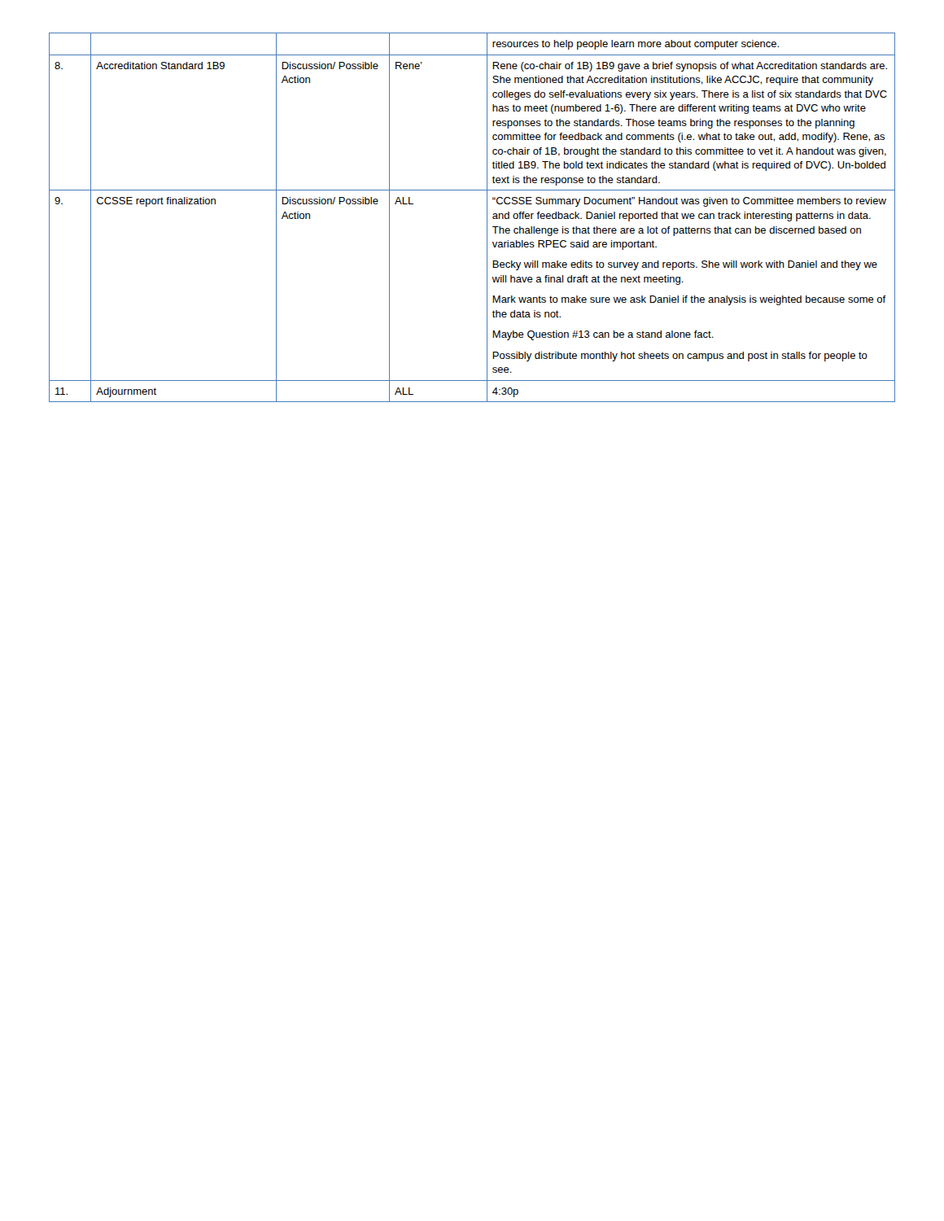| | | | | resources to help people learn more about computer science. |
| 8. | Accreditation Standard 1B9 | Discussion/ Possible Action | Rene’ | Rene (co-chair of 1B) 1B9 gave a brief synopsis of what Accreditation standards are. She mentioned that Accreditation institutions, like ACCJC, require that community colleges do self-evaluations every six years. There is a list of six standards that DVC has to meet (numbered 1-6). There are different writing teams at DVC who write responses to the standards. Those teams bring the responses to the planning committee for feedback and comments (i.e. what to take out, add, modify). Rene, as co-chair of 1B, brought the standard to this committee to vet it. A handout was given, titled 1B9. The bold text indicates the standard (what is required of DVC). Un-bolded text is the response to the standard. |
| 9. | CCSSE report finalization | Discussion/ Possible Action | ALL | “CCSSE Summary Document” Handout was given to Committee members to review and offer feedback. Daniel reported that we can track interesting patterns in data. The challenge is that there are a lot of patterns that can be discerned based on variables RPEC said are important. Becky will make edits to survey and reports. She will work with Daniel and they we will have a final draft at the next meeting. Mark wants to make sure we ask Daniel if the analysis is weighted because some of the data is not. Maybe Question #13 can be a stand alone fact. Possibly distribute monthly hot sheets on campus and post in stalls for people to see. |
| 11. | Adjournment | | ALL | 4:30p |